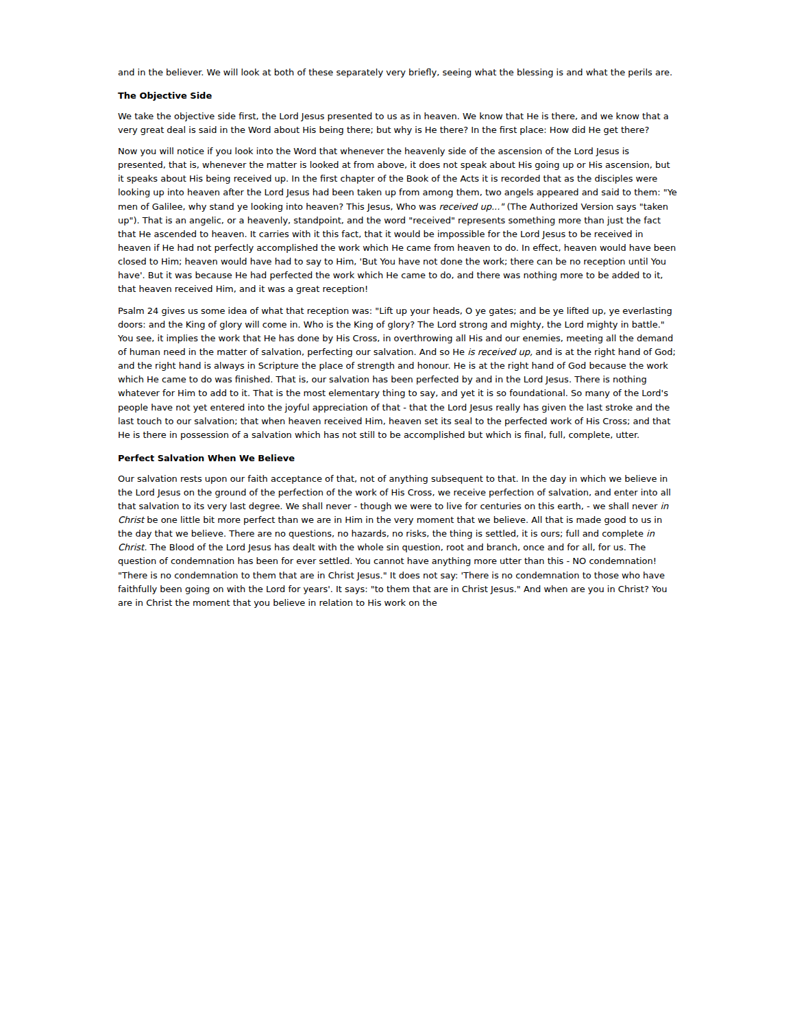and in the believer. We will look at both of these separately very briefly, seeing what the blessing is and what the perils are.
The Objective Side
We take the objective side first, the Lord Jesus presented to us as in heaven. We know that He is there, and we know that a very great deal is said in the Word about His being there; but why is He there? In the first place: How did He get there?
Now you will notice if you look into the Word that whenever the heavenly side of the ascension of the Lord Jesus is presented, that is, whenever the matter is looked at from above, it does not speak about His going up or His ascension, but it speaks about His being received up. In the first chapter of the Book of the Acts it is recorded that as the disciples were looking up into heaven after the Lord Jesus had been taken up from among them, two angels appeared and said to them: "Ye men of Galilee, why stand ye looking into heaven? This Jesus, Who was received up..." (The Authorized Version says "taken up"). That is an angelic, or a heavenly, standpoint, and the word "received" represents something more than just the fact that He ascended to heaven. It carries with it this fact, that it would be impossible for the Lord Jesus to be received in heaven if He had not perfectly accomplished the work which He came from heaven to do. In effect, heaven would have been closed to Him; heaven would have had to say to Him, 'But You have not done the work; there can be no reception until You have'. But it was because He had perfected the work which He came to do, and there was nothing more to be added to it, that heaven received Him, and it was a great reception!
Psalm 24 gives us some idea of what that reception was: "Lift up your heads, O ye gates; and be ye lifted up, ye everlasting doors: and the King of glory will come in. Who is the King of glory? The Lord strong and mighty, the Lord mighty in battle." You see, it implies the work that He has done by His Cross, in overthrowing all His and our enemies, meeting all the demand of human need in the matter of salvation, perfecting our salvation. And so He is received up, and is at the right hand of God; and the right hand is always in Scripture the place of strength and honour. He is at the right hand of God because the work which He came to do was finished. That is, our salvation has been perfected by and in the Lord Jesus. There is nothing whatever for Him to add to it. That is the most elementary thing to say, and yet it is so foundational. So many of the Lord's people have not yet entered into the joyful appreciation of that - that the Lord Jesus really has given the last stroke and the last touch to our salvation; that when heaven received Him, heaven set its seal to the perfected work of His Cross; and that He is there in possession of a salvation which has not still to be accomplished but which is final, full, complete, utter.
Perfect Salvation When We Believe
Our salvation rests upon our faith acceptance of that, not of anything subsequent to that. In the day in which we believe in the Lord Jesus on the ground of the perfection of the work of His Cross, we receive perfection of salvation, and enter into all that salvation to its very last degree. We shall never - though we were to live for centuries on this earth, - we shall never in Christ be one little bit more perfect than we are in Him in the very moment that we believe. All that is made good to us in the day that we believe. There are no questions, no hazards, no risks, the thing is settled, it is ours; full and complete in Christ. The Blood of the Lord Jesus has dealt with the whole sin question, root and branch, once and for all, for us. The question of condemnation has been for ever settled. You cannot have anything more utter than this - NO condemnation! "There is no condemnation to them that are in Christ Jesus." It does not say: 'There is no condemnation to those who have faithfully been going on with the Lord for years'. It says: "to them that are in Christ Jesus." And when are you in Christ? You are in Christ the moment that you believe in relation to His work on the